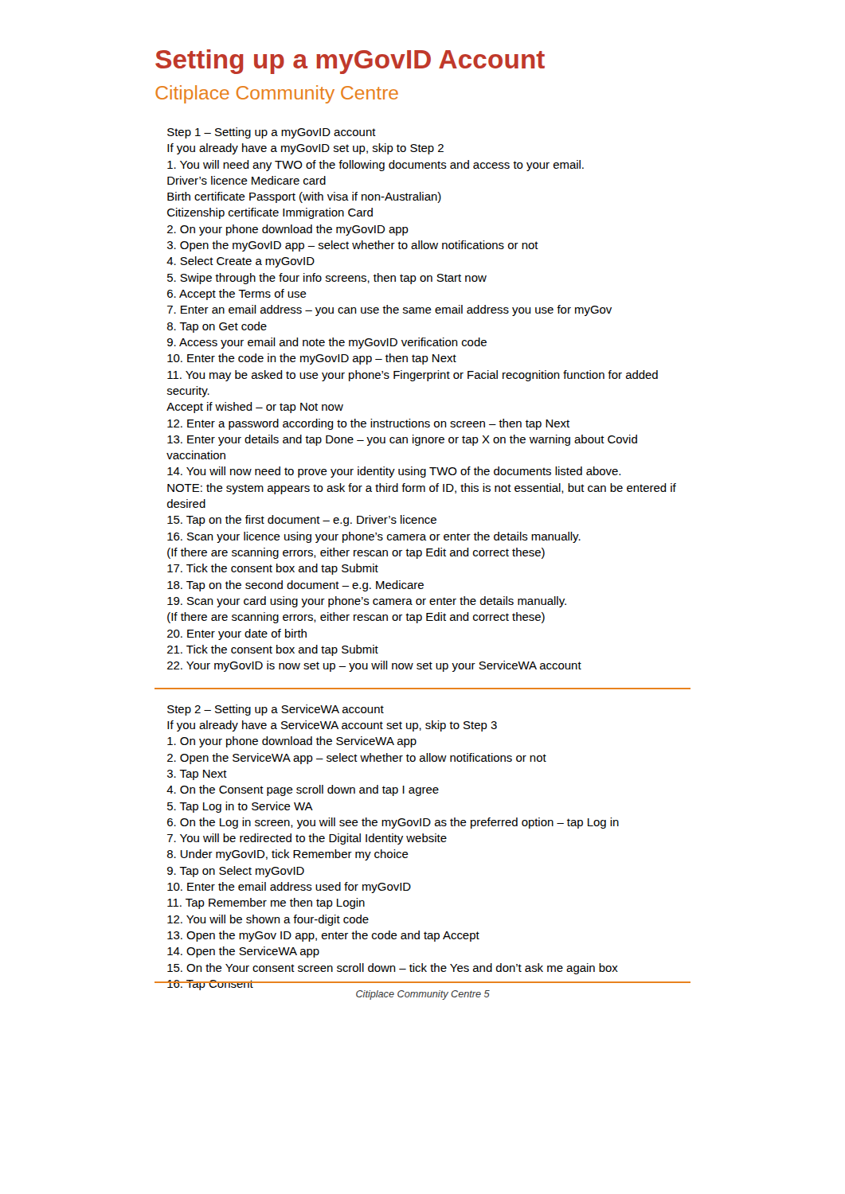Setting up a myGovID Account
Citiplace Community Centre
Step 1 – Setting up a myGovID account
If you already have a myGovID set up, skip to Step 2
1. You will need any TWO of the following documents and access to your email.
Driver’s licence Medicare card
Birth certificate Passport (with visa if non-Australian)
Citizenship certificate Immigration Card
2. On your phone download the myGovID app
3. Open the myGovID app – select whether to allow notifications or not
4. Select Create a myGovID
5. Swipe through the four info screens, then tap on Start now
6. Accept the Terms of use
7. Enter an email address – you can use the same email address you use for myGov
8. Tap on Get code
9. Access your email and note the myGovID verification code
10. Enter the code in the myGovID app – then tap Next
11. You may be asked to use your phone’s Fingerprint or Facial recognition function for added security.
Accept if wished – or tap Not now
12. Enter a password according to the instructions on screen – then tap Next
13. Enter your details and tap Done – you can ignore or tap X on the warning about Covid vaccination
14. You will now need to prove your identity using TWO of the documents listed above.
NOTE: the system appears to ask for a third form of ID, this is not essential, but can be entered if desired
15. Tap on the first document – e.g. Driver’s licence
16. Scan your licence using your phone’s camera or enter the details manually.
(If there are scanning errors, either rescan or tap Edit and correct these)
17. Tick the consent box and tap Submit
18. Tap on the second document – e.g. Medicare
19. Scan your card using your phone’s camera or enter the details manually.
(If there are scanning errors, either rescan or tap Edit and correct these)
20. Enter your date of birth
21. Tick the consent box and tap Submit
22. Your myGovID is now set up – you will now set up your ServiceWA account
Step 2 – Setting up a ServiceWA account
If you already have a ServiceWA account set up, skip to Step 3
1. On your phone download the ServiceWA app
2. Open the ServiceWA app – select whether to allow notifications or not
3. Tap Next
4. On the Consent page scroll down and tap I agree
5. Tap Log in to Service WA
6. On the Log in screen, you will see the myGovID as the preferred option – tap Log in
7. You will be redirected to the Digital Identity website
8. Under myGovID, tick Remember my choice
9. Tap on Select myGovID
10. Enter the email address used for myGovID
11. Tap Remember me then tap Login
12. You will be shown a four-digit code
13. Open the myGov ID app, enter the code and tap Accept
14. Open the ServiceWA app
15. On the Your consent screen scroll down – tick the Yes and don’t ask me again box
16. Tap Consent
Citiplace Community Centre 5